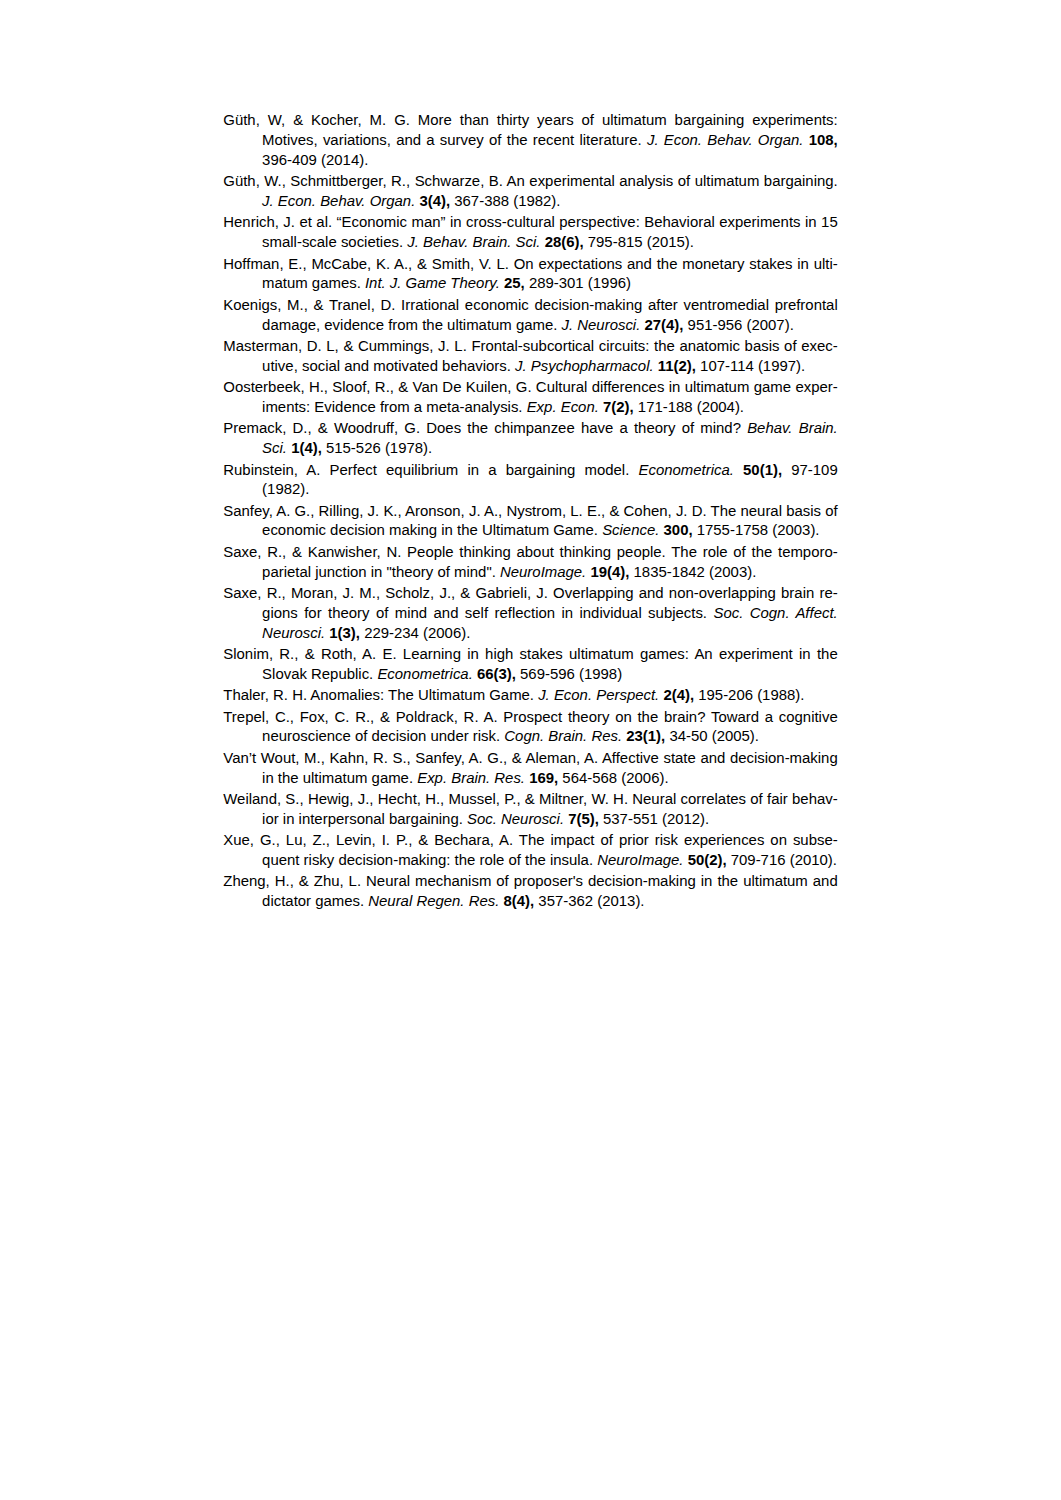Güth, W, & Kocher, M. G. More than thirty years of ultimatum bargaining experiments: Motives, variations, and a survey of the recent literature. J. Econ. Behav. Organ. 108, 396-409 (2014).
Güth, W., Schmittberger, R., Schwarze, B. An experimental analysis of ultimatum bargaining. J. Econ. Behav. Organ. 3(4), 367-388 (1982).
Henrich, J. et al. “Economic man” in cross-cultural perspective: Behavioral experiments in 15 small-scale societies. J. Behav. Brain. Sci. 28(6), 795-815 (2015).
Hoffman, E., McCabe, K. A., & Smith, V. L. On expectations and the monetary stakes in ultimatum games. Int. J. Game Theory. 25, 289-301 (1996)
Koenigs, M., & Tranel, D. Irrational economic decision-making after ventromedial prefrontal damage, evidence from the ultimatum game. J. Neurosci. 27(4), 951-956 (2007).
Masterman, D. L, & Cummings, J. L. Frontal-subcortical circuits: the anatomic basis of executive, social and motivated behaviors. J. Psychopharmacol. 11(2), 107-114 (1997).
Oosterbeek, H., Sloof, R., & Van De Kuilen, G. Cultural differences in ultimatum game experiments: Evidence from a meta-analysis. Exp. Econ. 7(2), 171-188 (2004).
Premack, D., & Woodruff, G. Does the chimpanzee have a theory of mind? Behav. Brain. Sci. 1(4), 515-526 (1978).
Rubinstein, A. Perfect equilibrium in a bargaining model. Econometrica. 50(1), 97-109 (1982).
Sanfey, A. G., Rilling, J. K., Aronson, J. A., Nystrom, L. E., & Cohen, J. D. The neural basis of economic decision making in the Ultimatum Game. Science. 300, 1755-1758 (2003).
Saxe, R., & Kanwisher, N. People thinking about thinking people. The role of the temporo-parietal junction in "theory of mind". NeuroImage. 19(4), 1835-1842 (2003).
Saxe, R., Moran, J. M., Scholz, J., & Gabrieli, J. Overlapping and non-overlapping brain regions for theory of mind and self reflection in individual subjects. Soc. Cogn. Affect. Neurosci. 1(3), 229-234 (2006).
Slonim, R., & Roth, A. E. Learning in high stakes ultimatum games: An experiment in the Slovak Republic. Econometrica. 66(3), 569-596 (1998)
Thaler, R. H. Anomalies: The Ultimatum Game. J. Econ. Perspect. 2(4), 195-206 (1988).
Trepel, C., Fox, C. R., & Poldrack, R. A. Prospect theory on the brain? Toward a cognitive neuroscience of decision under risk. Cogn. Brain. Res. 23(1), 34-50 (2005).
Van’t Wout, M., Kahn, R. S., Sanfey, A. G., & Aleman, A. Affective state and decision-making in the ultimatum game. Exp. Brain. Res. 169, 564-568 (2006).
Weiland, S., Hewig, J., Hecht, H., Mussel, P., & Miltner, W. H. Neural correlates of fair behavior in interpersonal bargaining. Soc. Neurosci. 7(5), 537-551 (2012).
Xue, G., Lu, Z., Levin, I. P., & Bechara, A. The impact of prior risk experiences on subsequent risky decision-making: the role of the insula. NeuroImage. 50(2), 709-716 (2010).
Zheng, H., & Zhu, L. Neural mechanism of proposer's decision-making in the ultimatum and dictator games. Neural Regen. Res. 8(4), 357-362 (2013).